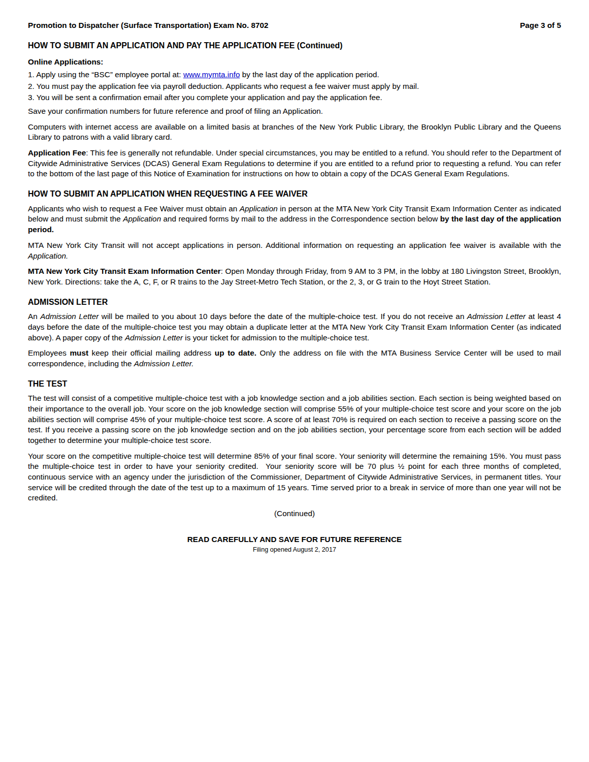Promotion to Dispatcher (Surface Transportation) Exam No. 8702 Page 3 of 5
HOW TO SUBMIT AN APPLICATION AND PAY THE APPLICATION FEE (Continued)
Online Applications:
1. Apply using the “BSC” employee portal at: www.mymta.info by the last day of the application period.
2. You must pay the application fee via payroll deduction. Applicants who request a fee waiver must apply by mail.
3. You will be sent a confirmation email after you complete your application and pay the application fee.
Save your confirmation numbers for future reference and proof of filing an Application.
Computers with internet access are available on a limited basis at branches of the New York Public Library, the Brooklyn Public Library and the Queens Library to patrons with a valid library card.
Application Fee: This fee is generally not refundable. Under special circumstances, you may be entitled to a refund. You should refer to the Department of Citywide Administrative Services (DCAS) General Exam Regulations to determine if you are entitled to a refund prior to requesting a refund. You can refer to the bottom of the last page of this Notice of Examination for instructions on how to obtain a copy of the DCAS General Exam Regulations.
HOW TO SUBMIT AN APPLICATION WHEN REQUESTING A FEE WAIVER
Applicants who wish to request a Fee Waiver must obtain an Application in person at the MTA New York City Transit Exam Information Center as indicated below and must submit the Application and required forms by mail to the address in the Correspondence section below by the last day of the application period.
MTA New York City Transit will not accept applications in person. Additional information on requesting an application fee waiver is available with the Application.
MTA New York City Transit Exam Information Center: Open Monday through Friday, from 9 AM to 3 PM, in the lobby at 180 Livingston Street, Brooklyn, New York. Directions: take the A, C, F, or R trains to the Jay Street-Metro Tech Station, or the 2, 3, or G train to the Hoyt Street Station.
ADMISSION LETTER
An Admission Letter will be mailed to you about 10 days before the date of the multiple-choice test. If you do not receive an Admission Letter at least 4 days before the date of the multiple-choice test you may obtain a duplicate letter at the MTA New York City Transit Exam Information Center (as indicated above). A paper copy of the Admission Letter is your ticket for admission to the multiple-choice test.
Employees must keep their official mailing address up to date. Only the address on file with the MTA Business Service Center will be used to mail correspondence, including the Admission Letter.
THE TEST
The test will consist of a competitive multiple-choice test with a job knowledge section and a job abilities section. Each section is being weighted based on their importance to the overall job. Your score on the job knowledge section will comprise 55% of your multiple-choice test score and your score on the job abilities section will comprise 45% of your multiple-choice test score. A score of at least 70% is required on each section to receive a passing score on the test. If you receive a passing score on the job knowledge section and on the job abilities section, your percentage score from each section will be added together to determine your multiple-choice test score.
Your score on the competitive multiple-choice test will determine 85% of your final score. Your seniority will determine the remaining 15%. You must pass the multiple-choice test in order to have your seniority credited. Your seniority score will be 70 plus ½ point for each three months of completed, continuous service with an agency under the jurisdiction of the Commissioner, Department of Citywide Administrative Services, in permanent titles. Your service will be credited through the date of the test up to a maximum of 15 years. Time served prior to a break in service of more than one year will not be credited.
(Continued)
READ CAREFULLY AND SAVE FOR FUTURE REFERENCE
Filing opened August 2, 2017